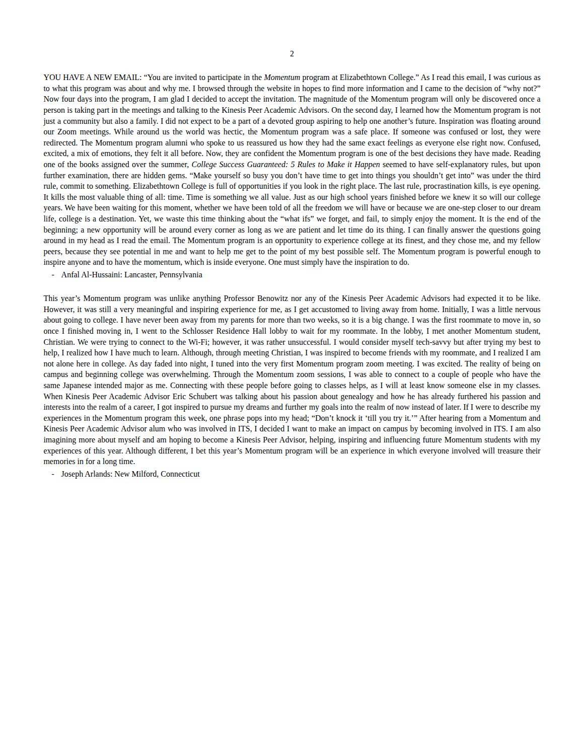2
YOU HAVE A NEW EMAIL: “You are invited to participate in the Momentum program at Elizabethtown College.” As I read this email, I was curious as to what this program was about and why me. I browsed through the website in hopes to find more information and I came to the decision of “why not?” Now four days into the program, I am glad I decided to accept the invitation. The magnitude of the Momentum program will only be discovered once a person is taking part in the meetings and talking to the Kinesis Peer Academic Advisors. On the second day, I learned how the Momentum program is not just a community but also a family. I did not expect to be a part of a devoted group aspiring to help one another’s future. Inspiration was floating around our Zoom meetings. While around us the world was hectic, the Momentum program was a safe place. If someone was confused or lost, they were redirected. The Momentum program alumni who spoke to us reassured us how they had the same exact feelings as everyone else right now. Confused, excited, a mix of emotions, they felt it all before. Now, they are confident the Momentum program is one of the best decisions they have made. Reading one of the books assigned over the summer, College Success Guaranteed: 5 Rules to Make it Happen seemed to have self-explanatory rules, but upon further examination, there are hidden gems. “Make yourself so busy you don’t have time to get into things you shouldn’t get into” was under the third rule, commit to something. Elizabethtown College is full of opportunities if you look in the right place. The last rule, procrastination kills, is eye opening. It kills the most valuable thing of all: time. Time is something we all value. Just as our high school years finished before we knew it so will our college years. We have been waiting for this moment, whether we have been told of all the freedom we will have or because we are one-step closer to our dream life, college is a destination. Yet, we waste this time thinking about the “what ifs” we forget, and fail, to simply enjoy the moment. It is the end of the beginning; a new opportunity will be around every corner as long as we are patient and let time do its thing. I can finally answer the questions going around in my head as I read the email. The Momentum program is an opportunity to experience college at its finest, and they chose me, and my fellow peers, because they see potential in me and want to help me get to the point of my best possible self. The Momentum program is powerful enough to inspire anyone and to have the momentum, which is inside everyone. One must simply have the inspiration to do.
Anfal Al-Hussaini: Lancaster, Pennsylvania
This year’s Momentum program was unlike anything Professor Benowitz nor any of the Kinesis Peer Academic Advisors had expected it to be like. However, it was still a very meaningful and inspiring experience for me, as I get accustomed to living away from home. Initially, I was a little nervous about going to college. I have never been away from my parents for more than two weeks, so it is a big change. I was the first roommate to move in, so once I finished moving in, I went to the Schlosser Residence Hall lobby to wait for my roommate. In the lobby, I met another Momentum student, Christian. We were trying to connect to the Wi-Fi; however, it was rather unsuccessful. I would consider myself tech-savvy but after trying my best to help, I realized how I have much to learn. Although, through meeting Christian, I was inspired to become friends with my roommate, and I realized I am not alone here in college. As day faded into night, I tuned into the very first Momentum program zoom meeting. I was excited. The reality of being on campus and beginning college was overwhelming. Through the Momentum zoom sessions, I was able to connect to a couple of people who have the same Japanese intended major as me. Connecting with these people before going to classes helps, as I will at least know someone else in my classes. When Kinesis Peer Academic Advisor Eric Schubert was talking about his passion about genealogy and how he has already furthered his passion and interests into the realm of a career, I got inspired to pursue my dreams and further my goals into the realm of now instead of later. If I were to describe my experiences in the Momentum program this week, one phrase pops into my head; “Don’t knock it ‘till you try it.’” After hearing from a Momentum and Kinesis Peer Academic Advisor alum who was involved in ITS, I decided I want to make an impact on campus by becoming involved in ITS. I am also imagining more about myself and am hoping to become a Kinesis Peer Advisor, helping, inspiring and influencing future Momentum students with my experiences of this year. Although different, I bet this year’s Momentum program will be an experience in which everyone involved will treasure their memories in for a long time.
Joseph Arlands: New Milford, Connecticut